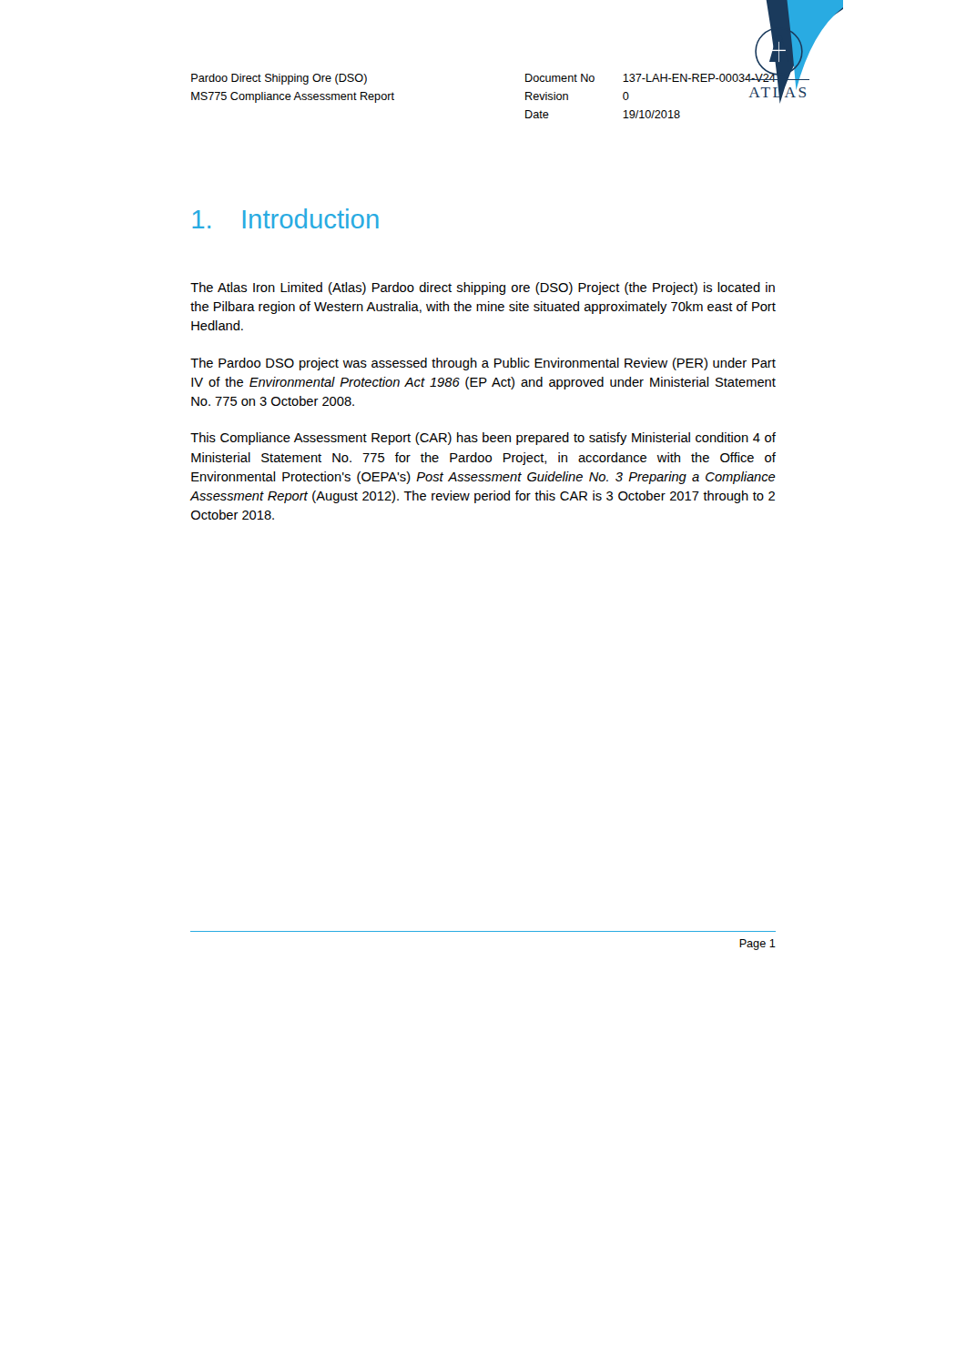Pardoo Direct Shipping Ore (DSO)
MS775 Compliance Assessment Report
Document No 137-LAH-EN-REP-00034-V24 Revision 0 Date 19/10/2018
ATLAS
1. Introduction
The Atlas Iron Limited (Atlas) Pardoo direct shipping ore (DSO) Project (the Project) is located in the Pilbara region of Western Australia, with the mine site situated approximately 70km east of Port Hedland.
The Pardoo DSO project was assessed through a Public Environmental Review (PER) under Part IV of the Environmental Protection Act 1986 (EP Act) and approved under Ministerial Statement No. 775 on 3 October 2008.
This Compliance Assessment Report (CAR) has been prepared to satisfy Ministerial condition 4 of Ministerial Statement No. 775 for the Pardoo Project, in accordance with the Office of Environmental Protection's (OEPA's) Post Assessment Guideline No. 3 Preparing a Compliance Assessment Report (August 2012). The review period for this CAR is 3 October 2017 through to 2 October 2018.
Page 1